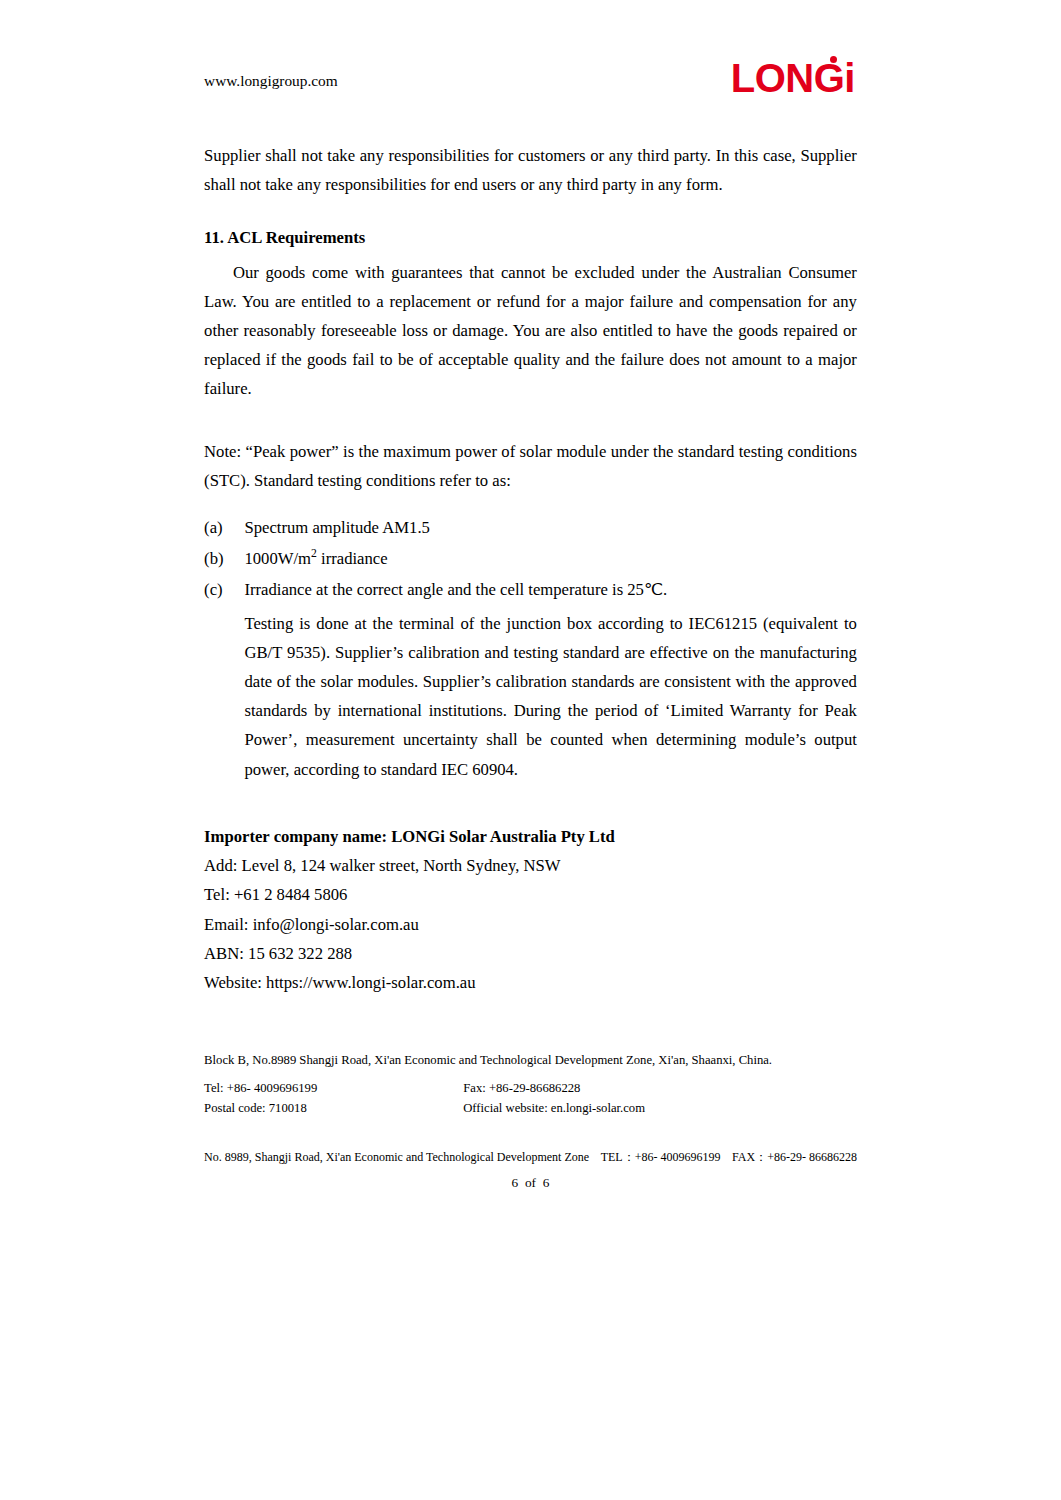www.longigroup.com
LONGi
Supplier shall not take any responsibilities for customers or any third party. In this case, Supplier shall not take any responsibilities for end users or any third party in any form.
11. ACL Requirements
Our goods come with guarantees that cannot be excluded under the Australian Consumer Law. You are entitled to a replacement or refund for a major failure and compensation for any other reasonably foreseeable loss or damage. You are also entitled to have the goods repaired or replaced if the goods fail to be of acceptable quality and the failure does not amount to a major failure.
Note: “Peak power” is the maximum power of solar module under the standard testing conditions (STC). Standard testing conditions refer to as:
(a) Spectrum amplitude AM1.5
(b) 1000W/m2 irradiance
(c) Irradiance at the correct angle and the cell temperature is 25℃.
Testing is done at the terminal of the junction box according to IEC61215 (equivalent to GB/T 9535). Supplier’s calibration and testing standard are effective on the manufacturing date of the solar modules. Supplier’s calibration standards are consistent with the approved standards by international institutions. During the period of ‘Limited Warranty for Peak Power’, measurement uncertainty shall be counted when determining module’s output power, according to standard IEC 60904.
Importer company name: LONGi Solar Australia Pty Ltd
Add: Level 8, 124 walker street, North Sydney, NSW
Tel: +61 2 8484 5806
Email: info@longi-solar.com.au
ABN: 15 632 322 288
Website: https://www.longi-solar.com.au
Block B, No.8989 Shangji Road, Xi'an Economic and Technological Development Zone, Xi'an, Shaanxi, China.
| Tel: +86- 4009696199 | Fax: +86-29-86686228 |
| Postal code: 710018 | Official website: en.longi-solar.com |
No. 8989, Shangji Road, Xi'an Economic and Technological Development Zone TEL：+86- 4009696199 FAX：+86-29- 86686228
6 of 6